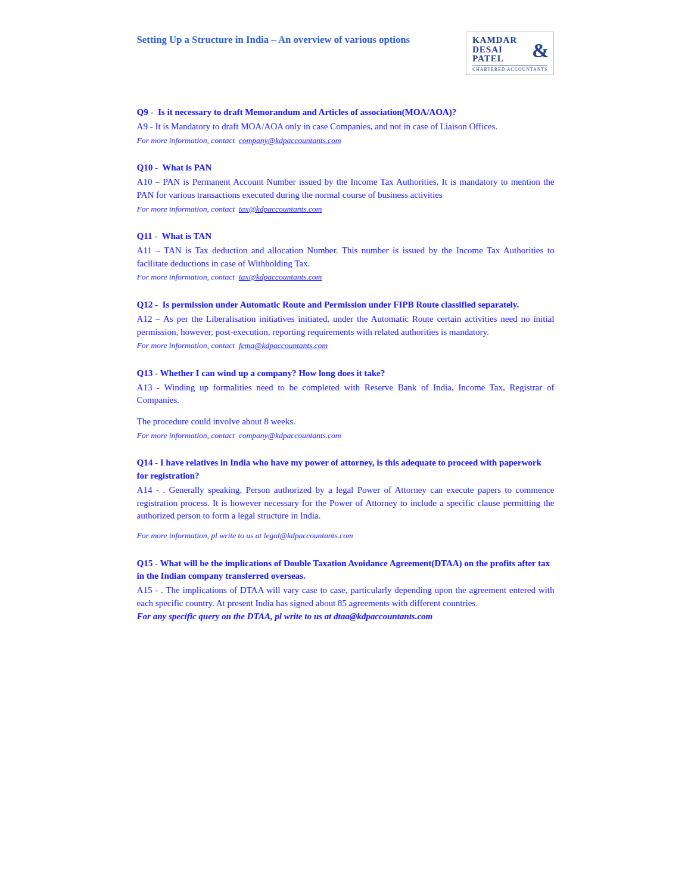Setting Up a Structure in India – An overview of various options
KAMDAR
DESAI
PATEL
&
CHARTERED ACCOUNTANTS
Q9 - Is it necessary to draft Memorandum and Articles of association(MOA/AOA)?
A9 - It is Mandatory to draft MOA/AOA only in case Companies, and not in case of Liaison Offices.
For more information, contact company@kdpaccountants.com
Q10 - What is PAN
A10 – PAN is Permanent Account Number issued by the Income Tax Authorities, It is mandatory to mention the PAN for various transactions executed during the normal course of business activities
For more information, contact tax@kdpaccountants.com
Q11 - What is TAN
A11 – TAN is Tax deduction and allocation Number. This number is issued by the Income Tax Authorities to facilitate deductions in case of Withholding Tax.
For more information, contact tax@kdpaccountants.com
Q12 - Is permission under Automatic Route and Permission under FIPB Route classified separately.
A12 – As per the Liberalisation initiatives initiated, under the Automatic Route certain activities need no initial permission, however, post-execution, reporting requirements with related authorities is mandatory.
For more information, contact fema@kdpaccountants.com
Q13 - Whether I can wind up a company? How long does it take?
A13 - Winding up formalities need to be completed with Reserve Bank of India, Income Tax, Registrar of Companies.
The procedure could involve about 8 weeks.
For more information, contact company@kdpaccountants.com
Q14 - I have relatives in India who have my power of attorney, is this adequate to proceed with paperwork for registration?
A14 - . Generally speaking, Person authorized by a legal Power of Attorney can execute papers to commence registration process. It is however necessary for the Power of Attorney to include a specific clause permitting the authorized person to form a legal structure in India.
For more information, pl write to us at legal@kdpaccountants.com
Q15 - What will be the implications of Double Taxation Avoidance Agreement(DTAA) on the profits after tax in the Indian company transferred overseas.
A15 - . The implications of DTAA will vary case to case, particularly depending upon the agreement entered with each specific country. At present India has signed about 85 agreements with different countries.
For any specific query on the DTAA, pl write to us at dtaa@kdpaccountants.com